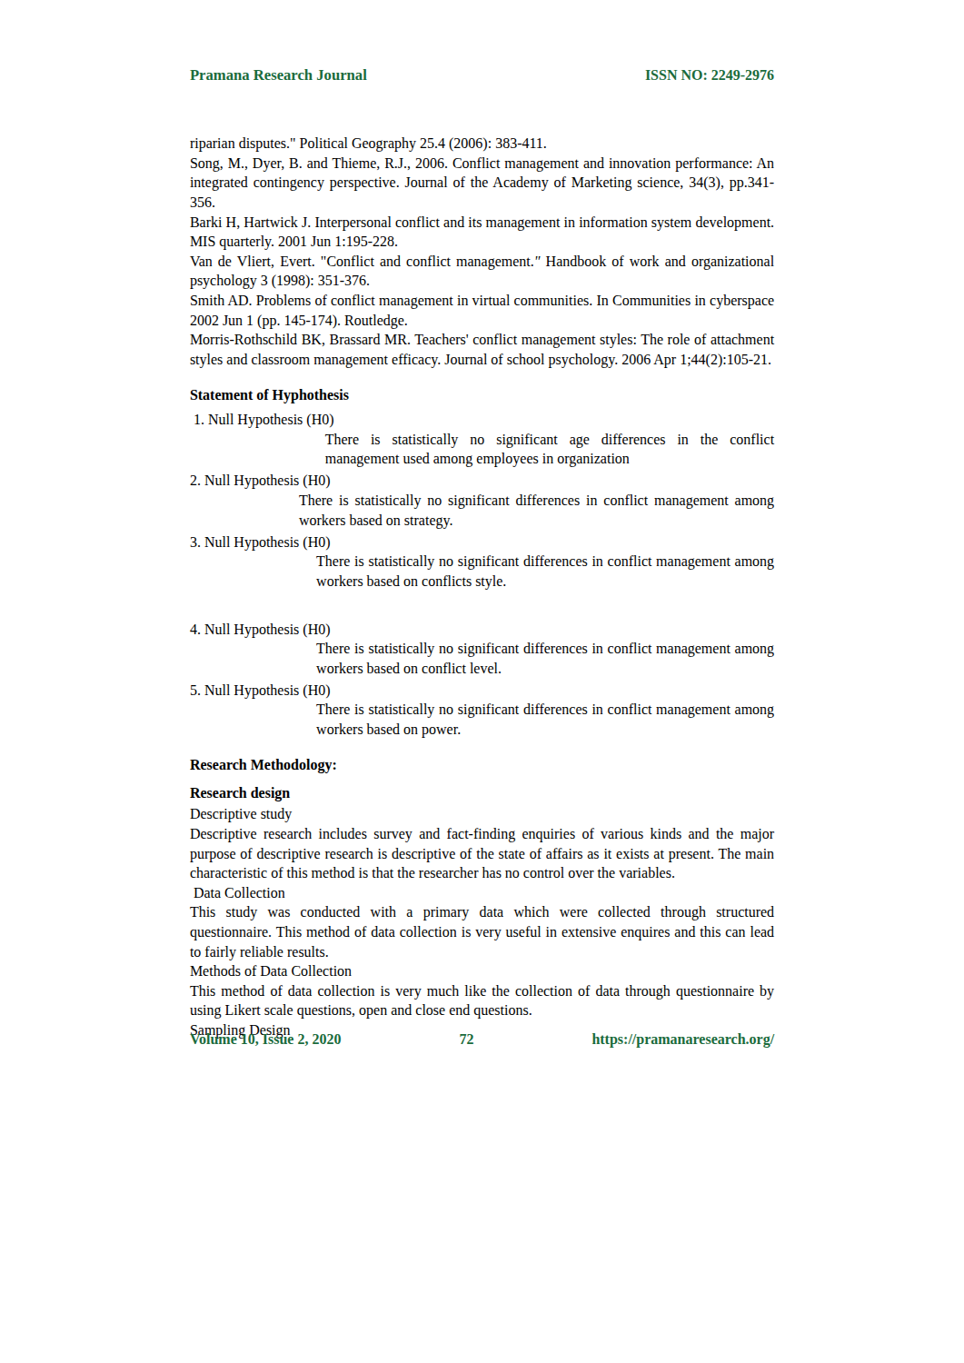Pramana Research Journal
ISSN NO: 2249-2976
riparian disputes." Political Geography 25.4 (2006): 383-411.
Song, M., Dyer, B. and Thieme, R.J., 2006. Conflict management and innovation performance: An integrated contingency perspective. Journal of the Academy of Marketing science, 34(3), pp.341-356.
Barki H, Hartwick J. Interpersonal conflict and its management in information system development. MIS quarterly. 2001 Jun 1:195-228.
Van de Vliert, Evert. "Conflict and conflict management." Handbook of work and organizational psychology 3 (1998): 351-376.
Smith AD. Problems of conflict management in virtual communities. In Communities in cyberspace 2002 Jun 1 (pp. 145-174). Routledge.
Morris-Rothschild BK, Brassard MR. Teachers' conflict management styles: The role of attachment styles and classroom management efficacy. Journal of school psychology. 2006 Apr 1;44(2):105-21.
Statement of Hyphothesis
1. Null Hypothesis (H0)
There is statistically no significant age differences in the conflict management used among employees in organization
2. Null Hypothesis (H0)
There is statistically no significant differences in conflict management among workers based on strategy.
3. Null Hypothesis (H0)
There is statistically no significant differences in conflict management among workers based on conflicts style.
4. Null Hypothesis (H0)
There is statistically no significant differences in conflict management among workers based on conflict level.
5. Null Hypothesis (H0)
There is statistically no significant differences in conflict management among workers based on power.
Research Methodology:
Research design
Descriptive study
Descriptive research includes survey and fact-finding enquiries of various kinds and the major purpose of descriptive research is descriptive of the state of affairs as it exists at present. The main characteristic of this method is that the researcher has no control over the variables.
Data Collection
This study was conducted with a primary data which were collected through structured questionnaire. This method of data collection is very useful in extensive enquires and this can lead to fairly reliable results.
Methods of Data Collection
This method of data collection is very much like the collection of data through questionnaire by using Likert scale questions, open and close end questions.
Sampling Design
Volume 10, Issue 2, 2020
72
https://pramanaresearch.org/